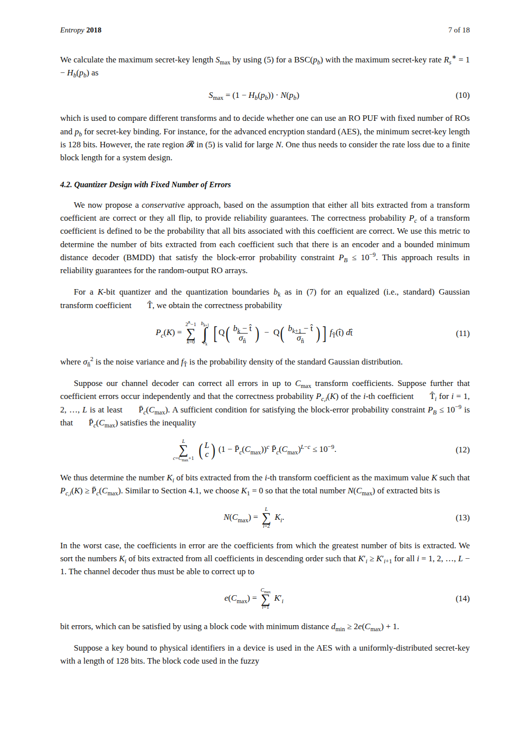Entropy 2018
7 of 18
We calculate the maximum secret-key length Smax by using (5) for a BSC(pb) with the maximum secret-key rate Rs∗ = 1 − Hb(pb) as
Smax = (1 − Hb(pb)) · N(pb)
(10)
which is used to compare different transforms and to decide whether one can use an RO PUF with fixed number of ROs and pb for secret-key binding. For instance, for the advanced encryption standard (AES), the minimum secret-key length is 128 bits. However, the rate region 𝓡 in (5) is valid for large N. One thus needs to consider the rate loss due to a finite block length for a system design.
4.2. Quantizer Design with Fixed Number of Errors
We now propose a conservative approach, based on the assumption that either all bits extracted from a transform coefficient are correct or they all flip, to provide reliability guarantees. The correctness probability Pc of a transform coefficient is defined to be the probability that all bits associated with this coefficient are correct. We use this metric to determine the number of bits extracted from each coefficient such that there is an encoder and a bounded minimum distance decoder (BMDD) that satisfy the block-error probability constraint PB ≤ 10−9. This approach results in reliability guarantees for the random-output RO arrays.
For a K-bit quantizer and the quantization boundaries bk as in (7) for an equalized (i.e., standard) Gaussian transform coefficient T̂, we obtain the correctness probability
Pc(K) = 2K−1 ∑ k=0 bk+1 ∫ bk [ Q( bk − t̂σn̂ ) − Q( bk+1 − t̂σn̂ ) ] fT̂(t̂) dt̂
(11)
where σn̂2 is the noise variance and fT̂ is the probability density of the standard Gaussian distribution.
Suppose our channel decoder can correct all errors in up to Cmax transform coefficients. Suppose further that coefficient errors occur independently and that the correctness probability Pc,i(K) of the i-th coefficient T̂i for i = 1, 2, …, L is at least P̄c(Cmax). A sufficient condition for satisfying the block-error probability constraint PB ≤ 10−9 is that P̄c(Cmax) satisfies the inequality
L ∑ c=Cmax+1 ( Lc ) (1 − P̄c(Cmax))c P̄c(Cmax)L−c ≤ 10−9.
(12)
We thus determine the number Ki of bits extracted from the i-th transform coefficient as the maximum value K such that Pc,i(K) ≥ P̄c(Cmax). Similar to Section 4.1, we choose K1 = 0 so that the total number N(Cmax) of extracted bits is
N(Cmax) = L ∑ i=2 Ki.
(13)
In the worst case, the coefficients in error are the coefficients from which the greatest number of bits is extracted. We sort the numbers Ki of bits extracted from all coefficients in descending order such that K′i ≥ K′i+1 for all i = 1, 2, …, L − 1. The channel decoder thus must be able to correct up to
e(Cmax) = Cmax ∑ i=1 K′i
(14)
bit errors, which can be satisfied by using a block code with minimum distance dmin ≥ 2e(Cmax) + 1.
Suppose a key bound to physical identifiers in a device is used in the AES with a uniformly-distributed secret-key with a length of 128 bits. The block code used in the fuzzy